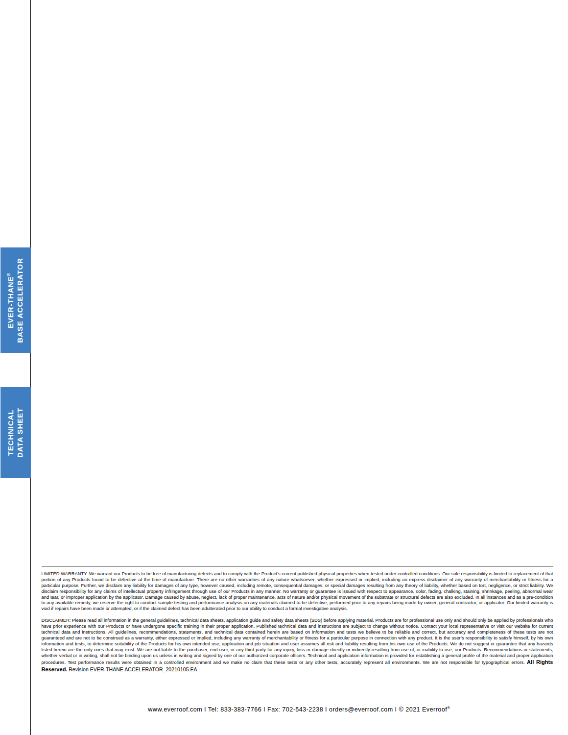EVER-THANE®
BASE ACCELERATOR
TECHNICAL
DATA SHEET
LIMITED WARRANTY. We warrant our Products to be free of manufacturing defects and to comply with the Product’s current published physical properties when tested under controlled conditions. Our sole responsibility is limited to replacement of that portion of any Products found to be defective at the time of manufacture. There are no other warranties of any nature whatsoever, whether expressed or implied, including an express disclaimer of any warranty of merchantability or fitness for a particular purpose. Further, we disclaim any liability for damages of any type, however caused, including remote, consequential damages, or special damages resulting from any theory of liability, whether based on tort, negligence, or strict liability. We disclaim responsibility for any claims of intellectual property infringement through use of our Products in any manner. No warranty or guarantee is issued with respect to appearance, color, fading, chalking, staining, shrinkage, peeling, abnormal wear and tear, or improper application by the applicator. Damage caused by abuse, neglect, lack of proper maintenance, acts of nature and/or physical movement of the substrate or structural defects are also excluded. In all instances and as a pre-condition to any available remedy, we reserve the right to conduct sample testing and performance analysis on any materials claimed to be defective, performed prior to any repairs being made by owner, general contractor, or applicator. Our limited warranty is void if repairs have been made or attempted, or if the claimed defect has been adulterated prior to our ability to conduct a formal investigative analysis.
DISCLAIMER: Please read all information in the general guidelines, technical data sheets, application guide and safety data sheets (SDS) before applying material. Products are for professional use only and should only be applied by professionals who have prior experience with our Products or have undergone specific training in their proper application. Published technical data and instructions are subject to change without notice. Contact your local representative or visit our website for current technical data and instructions. All guidelines, recommendations, statements, and technical data contained herein are based on information and tests we believe to be reliable and correct, but accuracy and completeness of these tests are not guaranteed and are not to be construed as a warranty, either expressed or implied, including any warranty of merchantability or fitness for a particular purpose in connection with any product. It is the user’s responsibility to satisfy himself, by his own information and tests, to determine suitability of the Products for his own intended use, application and job situation and user assumes all risk and liability resulting from his own use of the Products. We do not suggest or guarantee that any hazards listed herein are the only ones that may exist. We are not liable to the purchaser, end-user, or any third party for any injury, loss or damage directly or indirectly resulting from use of, or inability to use, our Products. Recommendations or statements, whether verbal or in writing, shall not be binding upon us unless in writing and signed by one of our authorized corporate officers. Technical and application information is provided for establishing a general profile of the material and proper application procedures. Test performance results were obtained in a controlled environment and we make no claim that these tests or any other tests, accurately represent all environments. We are not responsible for typographical errors. All Rights Reserved. Revision EVER-THANE ACCELERATOR_20210105.EA
www.everroof.com I Tel: 833-383-7766 I Fax: 702-543-2238 I orders@everroof.com I © 2021 Everroof®